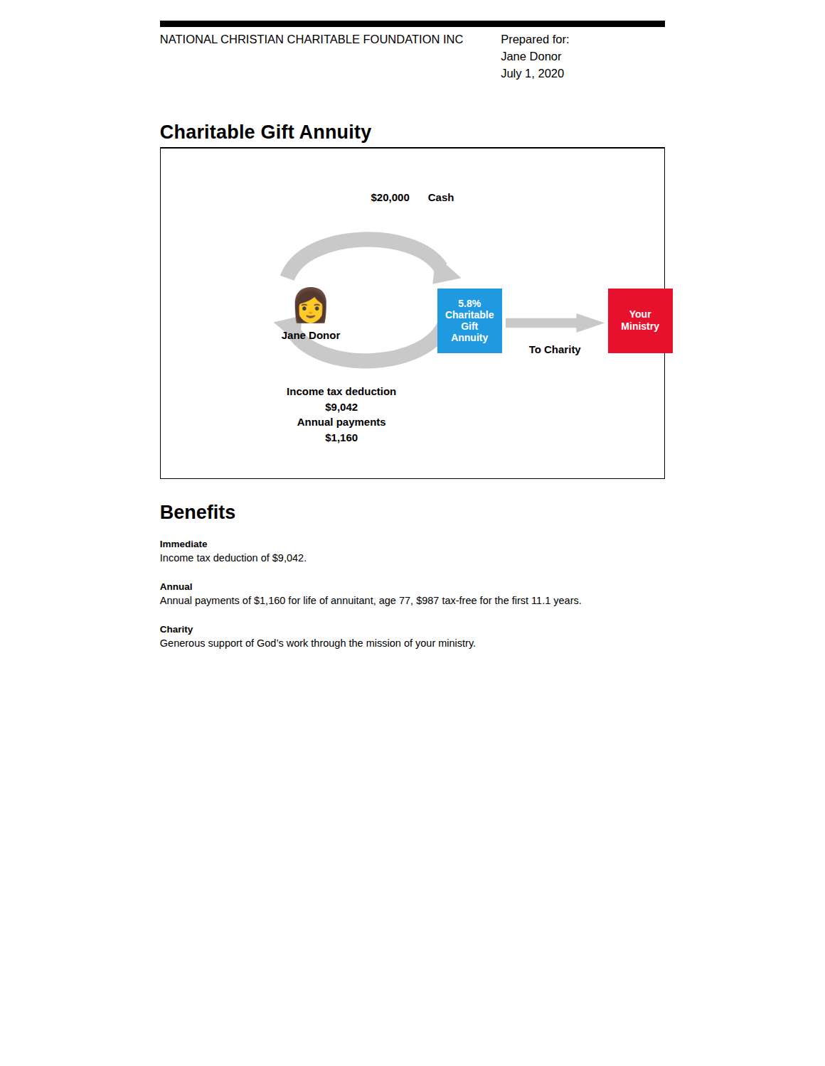NATIONAL CHRISTIAN CHARITABLE FOUNDATION INC
Prepared for:
Jane Donor
July 1, 2020
Charitable Gift Annuity
$20,000 Cash
👩
Jane Donor
5.8%
Charitable
Gift
Annuity
To Charity
Your
Ministry
Income tax deduction
$9,042
Annual payments
$1,160
Benefits
Immediate
Income tax deduction of $9,042.
Annual
Annual payments of $1,160 for life of annuitant, age 77, $987 tax-free for the first 11.1 years.
Charity
Generous support of God’s work through the mission of your ministry.